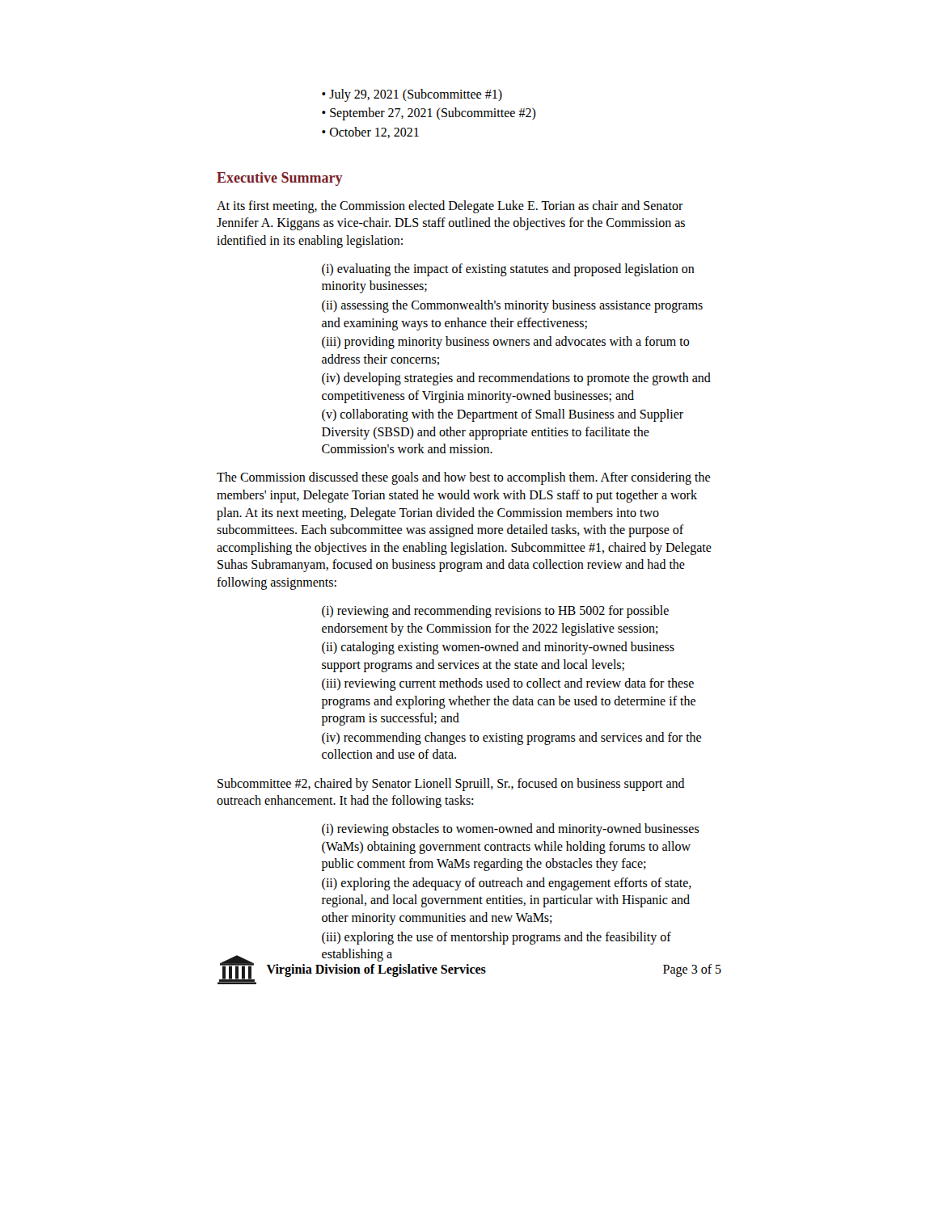• July 29, 2021 (Subcommittee #1)
• September 27, 2021 (Subcommittee #2)
• October 12, 2021
Executive Summary
At its first meeting, the Commission elected Delegate Luke E. Torian as chair and Senator Jennifer A. Kiggans as vice-chair. DLS staff outlined the objectives for the Commission as identified in its enabling legislation:
(i) evaluating the impact of existing statutes and proposed legislation on minority businesses;
(ii) assessing the Commonwealth's minority business assistance programs and examining ways to enhance their effectiveness;
(iii) providing minority business owners and advocates with a forum to address their concerns;
(iv) developing strategies and recommendations to promote the growth and competitiveness of Virginia minority-owned businesses; and
(v) collaborating with the Department of Small Business and Supplier Diversity (SBSD) and other appropriate entities to facilitate the Commission's work and mission.
The Commission discussed these goals and how best to accomplish them. After considering the members' input, Delegate Torian stated he would work with DLS staff to put together a work plan. At its next meeting, Delegate Torian divided the Commission members into two subcommittees. Each subcommittee was assigned more detailed tasks, with the purpose of accomplishing the objectives in the enabling legislation. Subcommittee #1, chaired by Delegate Suhas Subramanyam, focused on business program and data collection review and had the following assignments:
(i) reviewing and recommending revisions to HB 5002 for possible endorsement by the Commission for the 2022 legislative session;
(ii) cataloging existing women-owned and minority-owned business support programs and services at the state and local levels;
(iii) reviewing current methods used to collect and review data for these programs and exploring whether the data can be used to determine if the program is successful; and
(iv) recommending changes to existing programs and services and for the collection and use of data.
Subcommittee #2, chaired by Senator Lionell Spruill, Sr., focused on business support and outreach enhancement. It had the following tasks:
(i) reviewing obstacles to women-owned and minority-owned businesses (WaMs) obtaining government contracts while holding forums to allow public comment from WaMs regarding the obstacles they face;
(ii) exploring the adequacy of outreach and engagement efforts of state, regional, and local government entities, in particular with Hispanic and other minority communities and new WaMs;
(iii) exploring the use of mentorship programs and the feasibility of establishing a
Virginia Division of Legislative Services
Page 3 of 5